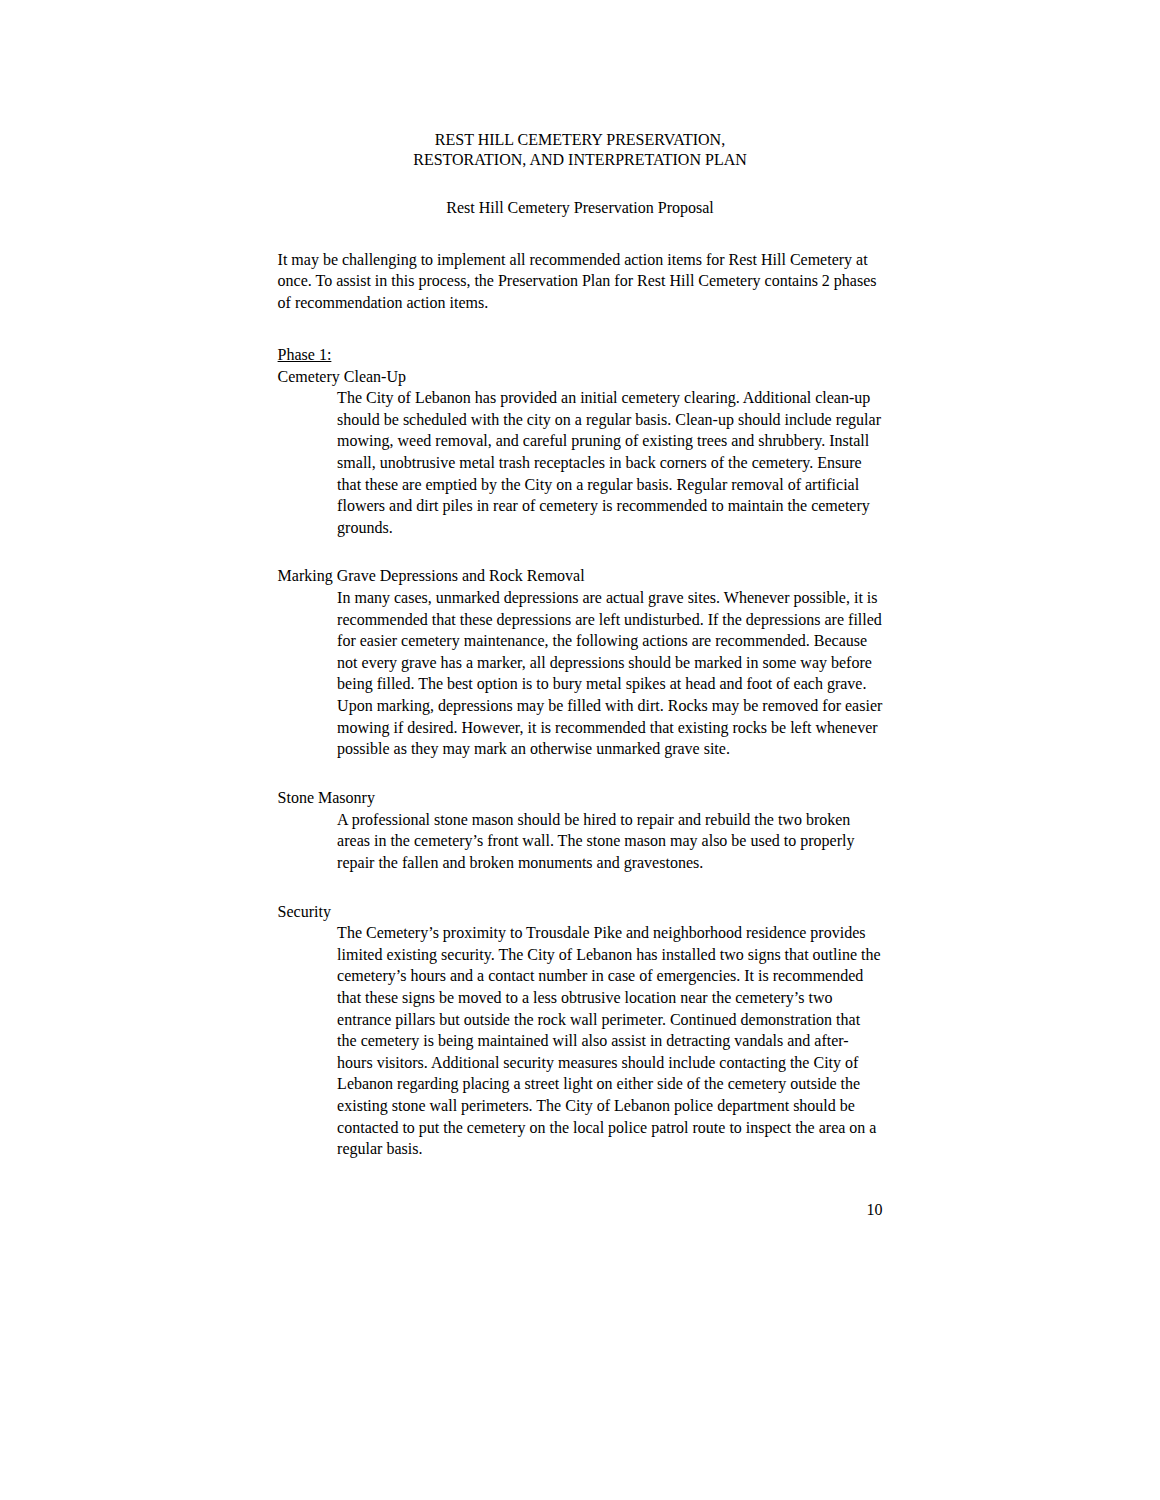REST HILL CEMETERY PRESERVATION,
RESTORATION, AND INTERPRETATION PLAN
Rest Hill Cemetery Preservation Proposal
It may be challenging to implement all recommended action items for Rest Hill Cemetery at once. To assist in this process, the Preservation Plan for Rest Hill Cemetery contains 2 phases of recommendation action items.
Phase 1:
Cemetery Clean-Up
The City of Lebanon has provided an initial cemetery clearing. Additional clean-up should be scheduled with the city on a regular basis. Clean-up should include regular mowing, weed removal, and careful pruning of existing trees and shrubbery. Install small, unobtrusive metal trash receptacles in back corners of the cemetery. Ensure that these are emptied by the City on a regular basis. Regular removal of artificial flowers and dirt piles in rear of cemetery is recommended to maintain the cemetery grounds.
Marking Grave Depressions and Rock Removal
In many cases, unmarked depressions are actual grave sites. Whenever possible, it is recommended that these depressions are left undisturbed. If the depressions are filled for easier cemetery maintenance, the following actions are recommended. Because not every grave has a marker, all depressions should be marked in some way before being filled. The best option is to bury metal spikes at head and foot of each grave. Upon marking, depressions may be filled with dirt. Rocks may be removed for easier mowing if desired. However, it is recommended that existing rocks be left whenever possible as they may mark an otherwise unmarked grave site.
Stone Masonry
A professional stone mason should be hired to repair and rebuild the two broken areas in the cemetery’s front wall. The stone mason may also be used to properly repair the fallen and broken monuments and gravestones.
Security
The Cemetery’s proximity to Trousdale Pike and neighborhood residence provides limited existing security. The City of Lebanon has installed two signs that outline the cemetery’s hours and a contact number in case of emergencies. It is recommended that these signs be moved to a less obtrusive location near the cemetery’s two entrance pillars but outside the rock wall perimeter. Continued demonstration that the cemetery is being maintained will also assist in detracting vandals and after-hours visitors. Additional security measures should include contacting the City of Lebanon regarding placing a street light on either side of the cemetery outside the existing stone wall perimeters. The City of Lebanon police department should be contacted to put the cemetery on the local police patrol route to inspect the area on a regular basis.
10